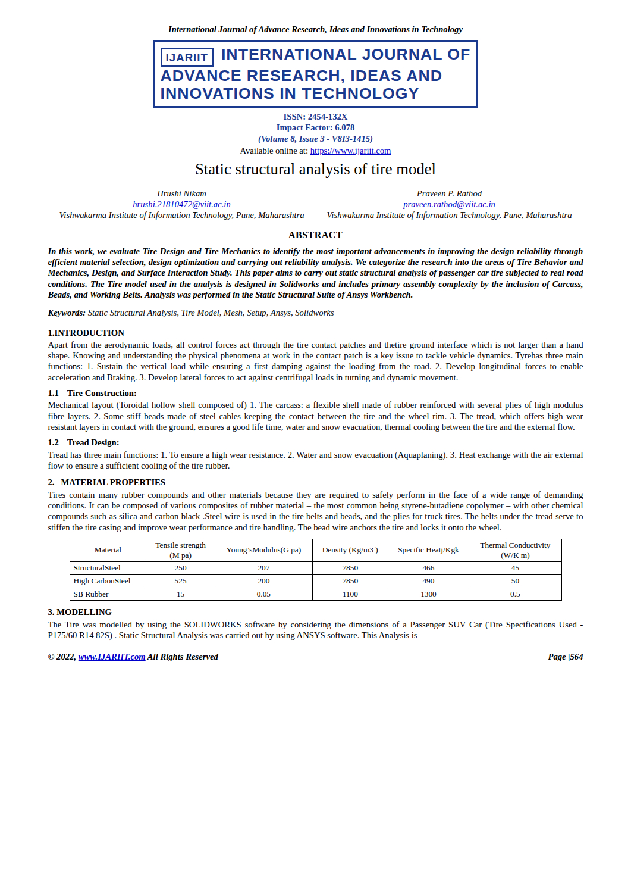International Journal of Advance Research, Ideas and Innovations in Technology
IJARIIT INTERNATIONAL JOURNAL OF
ADVANCE RESEARCH, IDEAS AND
INNOVATIONS IN TECHNOLOGY
ISSN: 2454-132X
Impact Factor: 6.078
(Volume 8, Issue 3 - V8I3-1415)
Available online at: https://www.ijariit.com
Static structural analysis of tire model
| Hrushi Nikam hrushi.21810472@viit.ac.in Vishwakarma Institute of Information Technology, Pune, Maharashtra | Praveen P. Rathod praveen.rathod@viit.ac.in Vishwakarma Institute of Information Technology, Pune, Maharashtra |
ABSTRACT
In this work, we evaluate Tire Design and Tire Mechanics to identify the most important advancements in improving the design reliability through efficient material selection, design optimization and carrying out reliability analysis. We categorize the research into the areas of Tire Behavior and Mechanics, Design, and Surface Interaction Study. This paper aims to carry out static structural analysis of passenger car tire subjected to real road conditions. The Tire model used in the analysis is designed in Solidworks and includes primary assembly complexity by the inclusion of Carcass, Beads, and Working Belts. Analysis was performed in the Static Structural Suite of Ansys Workbench.
Keywords: Static Structural Analysis, Tire Model, Mesh, Setup, Ansys, Solidworks
1.INTRODUCTION
Apart from the aerodynamic loads, all control forces act through the tire contact patches and thetire ground interface which is not larger than a hand shape. Knowing and understanding the physical phenomena at work in the contact patch is a key issue to tackle vehicle dynamics. Tyrehas three main functions: 1. Sustain the vertical load while ensuring a first damping against the loading from the road. 2. Develop longitudinal forces to enable acceleration and Braking. 3. Develop lateral forces to act against centrifugal loads in turning and dynamic movement.
1.1 Tire Construction:
Mechanical layout (Toroidal hollow shell composed of) 1. The carcass: a flexible shell made of rubber reinforced with several plies of high modulus fibre layers. 2. Some stiff beads made of steel cables keeping the contact between the tire and the wheel rim. 3. The tread, which offers high wear resistant layers in contact with the ground, ensures a good life time, water and snow evacuation, thermal cooling between the tire and the external flow.
1.2 Tread Design:
Tread has three main functions: 1. To ensure a high wear resistance. 2. Water and snow evacuation (Aquaplaning). 3. Heat exchange with the air external flow to ensure a sufficient cooling of the tire rubber.
2. MATERIAL PROPERTIES
Tires contain many rubber compounds and other materials because they are required to safely perform in the face of a wide range of demanding conditions. It can be composed of various composites of rubber material – the most common being styrene-butadiene copolymer – with other chemical compounds such as silica and carbon black .Steel wire is used in the tire belts and beads, and the plies for truck tires. The belts under the tread serve to stiffen the tire casing and improve wear performance and tire handling. The bead wire anchors the tire and locks it onto the wheel.
| Material | Tensile strength (M pa) | Young’sModulus(G pa) | Density (Kg/m3 ) | Specific Heatj/Kgk | Thermal Conductivity (W/K m) |
| --- | --- | --- | --- | --- | --- |
| StructuralSteel | 250 | 207 | 7850 | 466 | 45 |
| High CarbonSteel | 525 | 200 | 7850 | 490 | 50 |
| SB Rubber | 15 | 0.05 | 1100 | 1300 | 0.5 |
3. MODELLING
The Tire was modelled by using the SOLIDWORKS software by considering the dimensions of a Passenger SUV Car (Tire Specifications Used - P175/60 R14 82S) . Static Structural Analysis was carried out by using ANSYS software. This Analysis is
© 2022, www.IJARIIT.com All Rights Reserved
Page |564